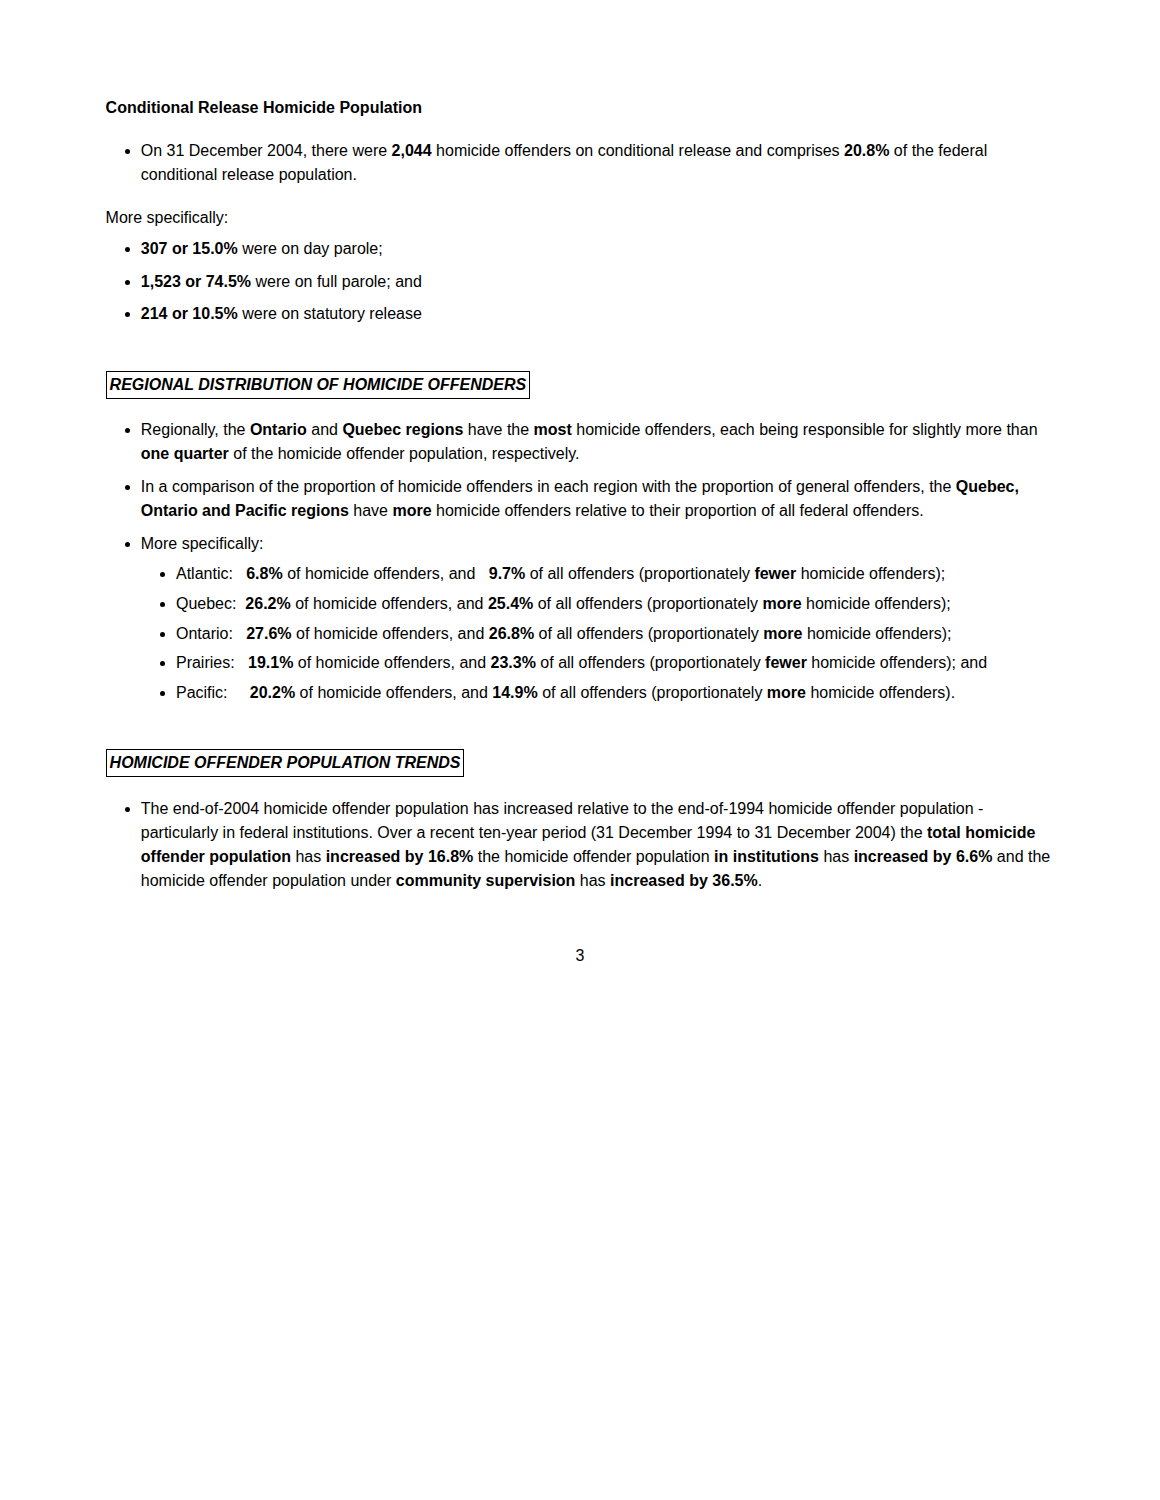Conditional Release Homicide Population
On 31 December 2004, there were 2,044 homicide offenders on conditional release and comprises 20.8% of the federal conditional release population.
More specifically:
307 or 15.0% were on day parole;
1,523 or 74.5% were on full parole; and
214 or 10.5% were on statutory release
REGIONAL DISTRIBUTION OF HOMICIDE OFFENDERS
Regionally, the Ontario and Quebec regions have the most homicide offenders, each being responsible for slightly more than one quarter of the homicide offender population, respectively.
In a comparison of the proportion of homicide offenders in each region with the proportion of general offenders, the Quebec, Ontario and Pacific regions have more homicide offenders relative to their proportion of all federal offenders.
More specifically:
Atlantic: 6.8% of homicide offenders, and 9.7% of all offenders (proportionately fewer homicide offenders);
Quebec: 26.2% of homicide offenders, and 25.4% of all offenders (proportionately more homicide offenders);
Ontario: 27.6% of homicide offenders, and 26.8% of all offenders (proportionately more homicide offenders);
Prairies: 19.1% of homicide offenders, and 23.3% of all offenders (proportionately fewer homicide offenders); and
Pacific: 20.2% of homicide offenders, and 14.9% of all offenders (proportionately more homicide offenders).
HOMICIDE OFFENDER POPULATION TRENDS
The end-of-2004 homicide offender population has increased relative to the end-of-1994 homicide offender population - particularly in federal institutions. Over a recent ten-year period (31 December 1994 to 31 December 2004) the total homicide offender population has increased by 16.8% the homicide offender population in institutions has increased by 6.6% and the homicide offender population under community supervision has increased by 36.5%.
3